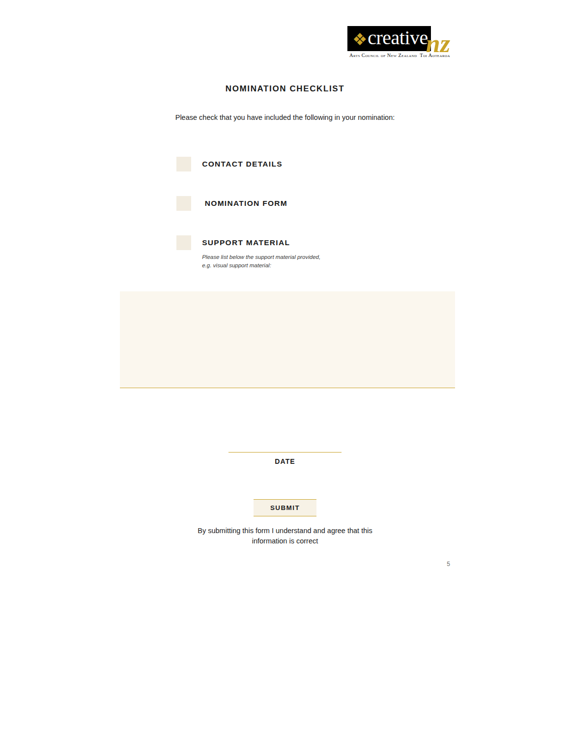❖creative nz
Arts Council of New Zealand Toi Aotearoa
NOMINATION CHECKLIST
Please check that you have included the following in your nomination:
CONTACT DETAILS
NOMINATION FORM
SUPPORT MATERIAL
Please list below the support material provided, e.g. visual support material:
DATE
SUBMIT
By submitting this form I understand and agree that this information is correct
5